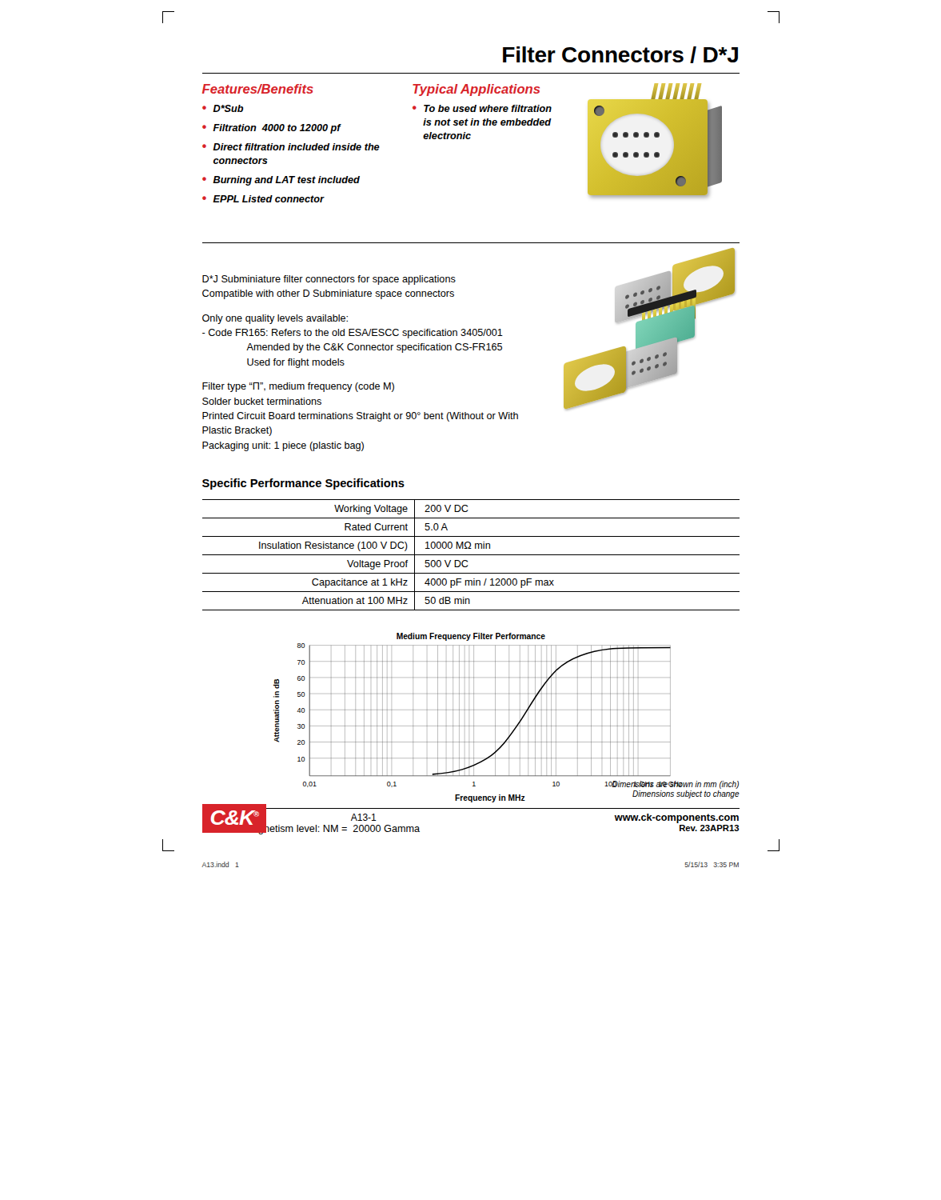Filter Connectors / D*J
Features/Benefits
D*Sub
Filtration 4000 to 12000 pf
Direct filtration included inside the connectors
Burning and LAT test included
EPPL Listed connector
Typical Applications
To be used where filtration is not set in the embedded electronic
D*J Subminiature filter connectors for space applications
Compatible with other D Subminiature space connectors
Only one quality levels available:
- Code FR165: Refers to the old ESA/ESCC specification 3405/001
Amended by the C&K Connector specification CS-FR165
Used for flight models
Filter type “Π”, medium frequency (code M)
Solder bucket terminations
Printed Circuit Board terminations Straight or 90° bent (Without or With Plastic Bracket)
Packaging unit: 1 piece (plastic bag)
Specific Performance Specifications
| Working Voltage | 200 V DC |
| Rated Current | 5.0 A |
| Insulation Resistance (100 V DC) | 10000 MΩ min |
| Voltage Proof | 500 V DC |
| Capacitance at 1 kHz | 4000 pF min / 12000 pF max |
| Attenuation at 100 MHz | 50 dB min |
Medium Frequency Filter Performance 80 70 60 50 40 30 20 10 0,01 0,1 1 10 100 1 GHz 10 GHz Attenuation in dB Frequency in MHz
Residual Magnetism level: NM = 20000 Gamma
C&K®
Dimensions are shown in mm (inch)
Dimensions subject to change
A13-1
www.ck-components.com
Rev. 23APR13
A13.indd 1 5/15/13 3:35 PM